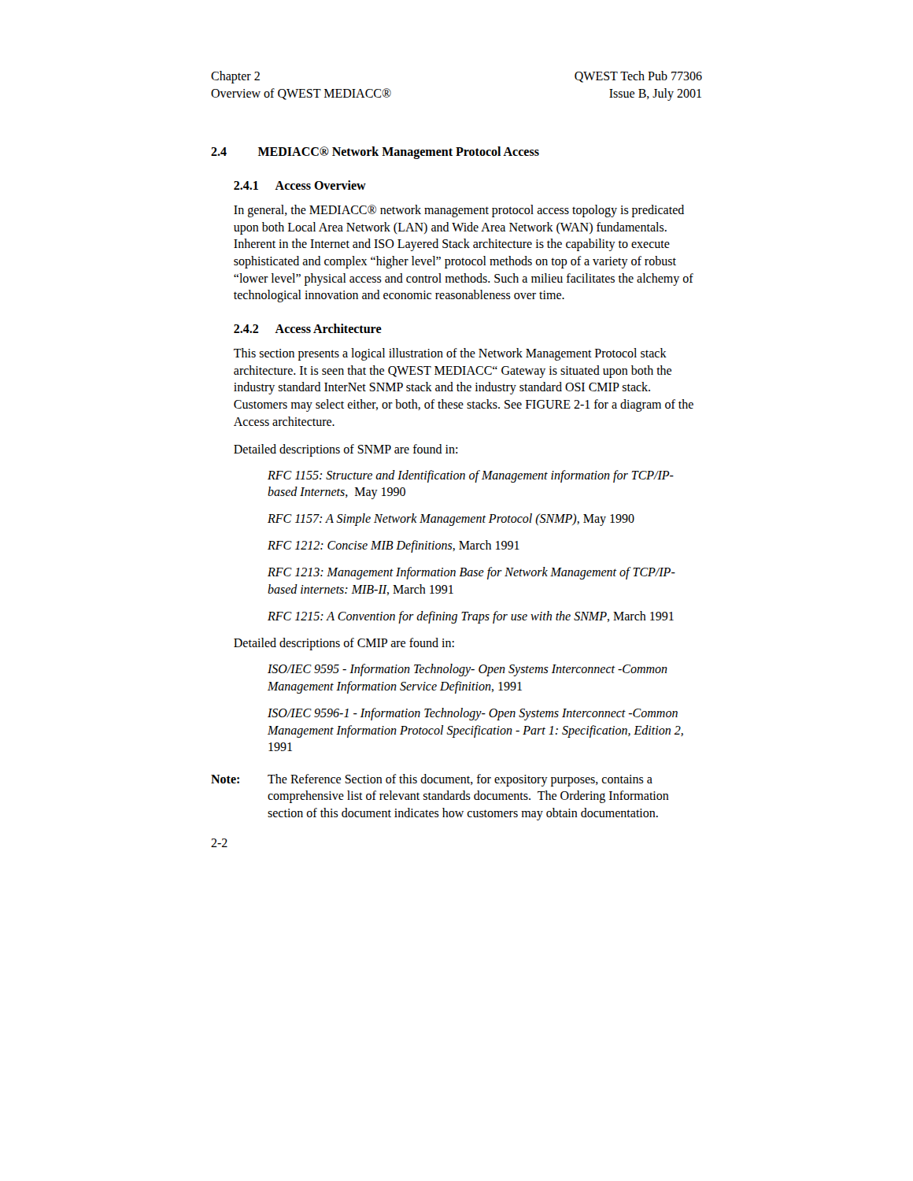| Chapter 2 | QWEST Tech Pub 77306 |
| Overview of QWEST MEDIACC® | Issue B, July 2001 |
2.4 MEDIACC® Network Management Protocol Access
2.4.1 Access Overview
In general, the MEDIACC® network management protocol access topology is predicated upon both Local Area Network (LAN) and Wide Area Network (WAN) fundamentals. Inherent in the Internet and ISO Layered Stack architecture is the capability to execute sophisticated and complex “higher level” protocol methods on top of a variety of robust “lower level” physical access and control methods. Such a milieu facilitates the alchemy of technological innovation and economic reasonableness over time.
2.4.2 Access Architecture
This section presents a logical illustration of the Network Management Protocol stack architecture. It is seen that the QWEST MEDIACC“ Gateway is situated upon both the industry standard InterNet SNMP stack and the industry standard OSI CMIP stack. Customers may select either, or both, of these stacks. See FIGURE 2-1 for a diagram of the Access architecture.
Detailed descriptions of SNMP are found in:
RFC 1155: Structure and Identification of Management information for TCP/IP-based Internets, May 1990
RFC 1157: A Simple Network Management Protocol (SNMP), May 1990
RFC 1212: Concise MIB Definitions, March 1991
RFC 1213: Management Information Base for Network Management of TCP/IP-based internets: MIB-II, March 1991
RFC 1215: A Convention for defining Traps for use with the SNMP, March 1991
Detailed descriptions of CMIP are found in:
ISO/IEC 9595 - Information Technology- Open Systems Interconnect -Common Management Information Service Definition, 1991
ISO/IEC 9596-1 - Information Technology- Open Systems Interconnect -Common Management Information Protocol Specification - Part 1: Specification, Edition 2, 1991
Note:
The Reference Section of this document, for expository purposes, contains a comprehensive list of relevant standards documents. The Ordering Information section of this document indicates how customers may obtain documentation.
2-2